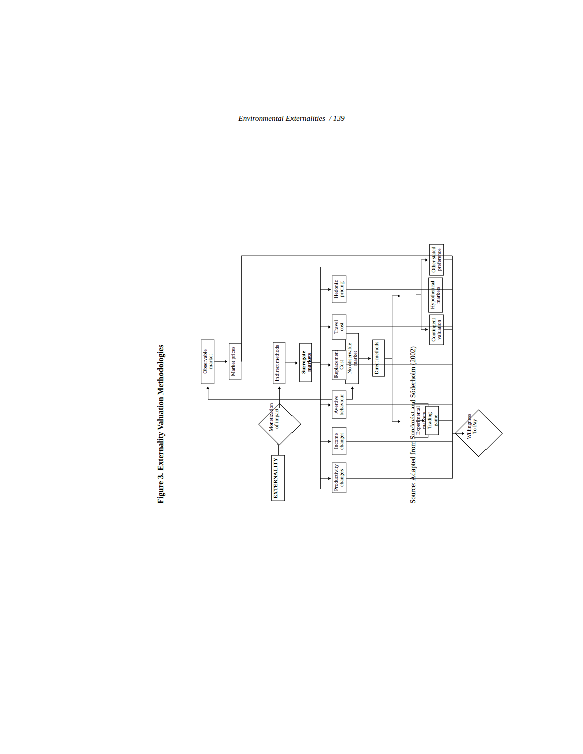Environmental Externalities / 139
Figure 3. Externality Valuation Methodologies
EXTERNALITY
Monetization
of impact
Observable market
Market prices
No observable market
Indirect methods
Surrogate
markets
Direct methods
Productivity
changes
Income
changes
Avertive
behaviour
Replacement
Cost
Travel
cost
Hedonic
pricing
Experimental
markets
Hypotherical
markets
Trading
game
Contingent
valuation
Other stated
preference
Willingness
To Pay
Source: Adapted from Sundqvist and Söderholm (2002)